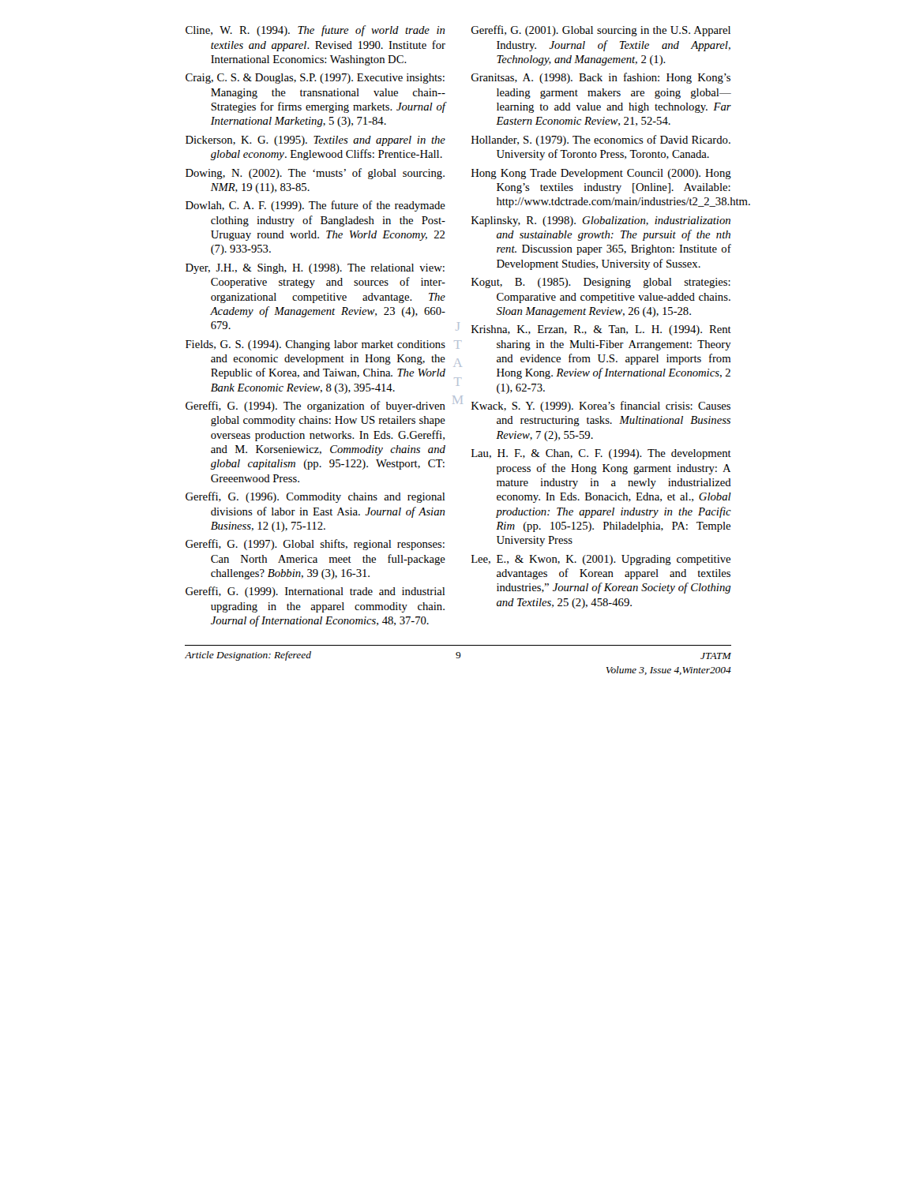J
T
A
T
M
Cline, W. R. (1994). The future of world trade in textiles and apparel. Revised 1990. Institute for International Economics: Washington DC.
Craig, C. S. & Douglas, S.P. (1997). Executive insights: Managing the transnational value chain--Strategies for firms emerging markets. Journal of International Marketing, 5 (3), 71-84.
Dickerson, K. G. (1995). Textiles and apparel in the global economy. Englewood Cliffs: Prentice-Hall.
Dowing, N. (2002). The ‘musts’ of global sourcing. NMR, 19 (11), 83-85.
Dowlah, C. A. F. (1999). The future of the readymade clothing industry of Bangladesh in the Post-Uruguay round world. The World Economy, 22 (7). 933-953.
Dyer, J.H., & Singh, H. (1998). The relational view: Cooperative strategy and sources of inter-organizational competitive advantage. The Academy of Management Review, 23 (4), 660-679.
Fields, G. S. (1994). Changing labor market conditions and economic development in Hong Kong, the Republic of Korea, and Taiwan, China. The World Bank Economic Review, 8 (3), 395-414.
Gereffi, G. (1994). The organization of buyer-driven global commodity chains: How US retailers shape overseas production networks. In Eds. G.Gereffi, and M. Korseniewicz, Commodity chains and global capitalism (pp. 95-122). Westport, CT: Greeenwood Press.
Gereffi, G. (1996). Commodity chains and regional divisions of labor in East Asia. Journal of Asian Business, 12 (1), 75-112.
Gereffi, G. (1997). Global shifts, regional responses: Can North America meet the full-package challenges? Bobbin, 39 (3), 16-31.
Gereffi, G. (1999). International trade and industrial upgrading in the apparel commodity chain. Journal of International Economics, 48, 37-70.
Gereffi, G. (2001). Global sourcing in the U.S. Apparel Industry. Journal of Textile and Apparel, Technology, and Management, 2 (1).
Granitsas, A. (1998). Back in fashion: Hong Kong’s leading garment makers are going global—learning to add value and high technology. Far Eastern Economic Review, 21, 52-54.
Hollander, S. (1979). The economics of David Ricardo. University of Toronto Press, Toronto, Canada.
Hong Kong Trade Development Council (2000). Hong Kong’s textiles industry [Online]. Available: http://www.tdctrade.com/main/industries/t2_2_38.htm.
Kaplinsky, R. (1998). Globalization, industrialization and sustainable growth: The pursuit of the nth rent. Discussion paper 365, Brighton: Institute of Development Studies, University of Sussex.
Kogut, B. (1985). Designing global strategies: Comparative and competitive value-added chains. Sloan Management Review, 26 (4), 15-28.
Krishna, K., Erzan, R., & Tan, L. H. (1994). Rent sharing in the Multi-Fiber Arrangement: Theory and evidence from U.S. apparel imports from Hong Kong. Review of International Economics, 2 (1), 62-73.
Kwack, S. Y. (1999). Korea’s financial crisis: Causes and restructuring tasks. Multinational Business Review, 7 (2), 55-59.
Lau, H. F., & Chan, C. F. (1994). The development process of the Hong Kong garment industry: A mature industry in a newly industrialized economy. In Eds. Bonacich, Edna, et al., Global production: The apparel industry in the Pacific Rim (pp. 105-125). Philadelphia, PA: Temple University Press
Lee, E., & Kwon, K. (2001). Upgrading competitive advantages of Korean apparel and textiles industries,” Journal of Korean Society of Clothing and Textiles, 25 (2), 458-469.
Article Designation: Refereed
9
JTATM
Volume 3, Issue 4,Winter2004